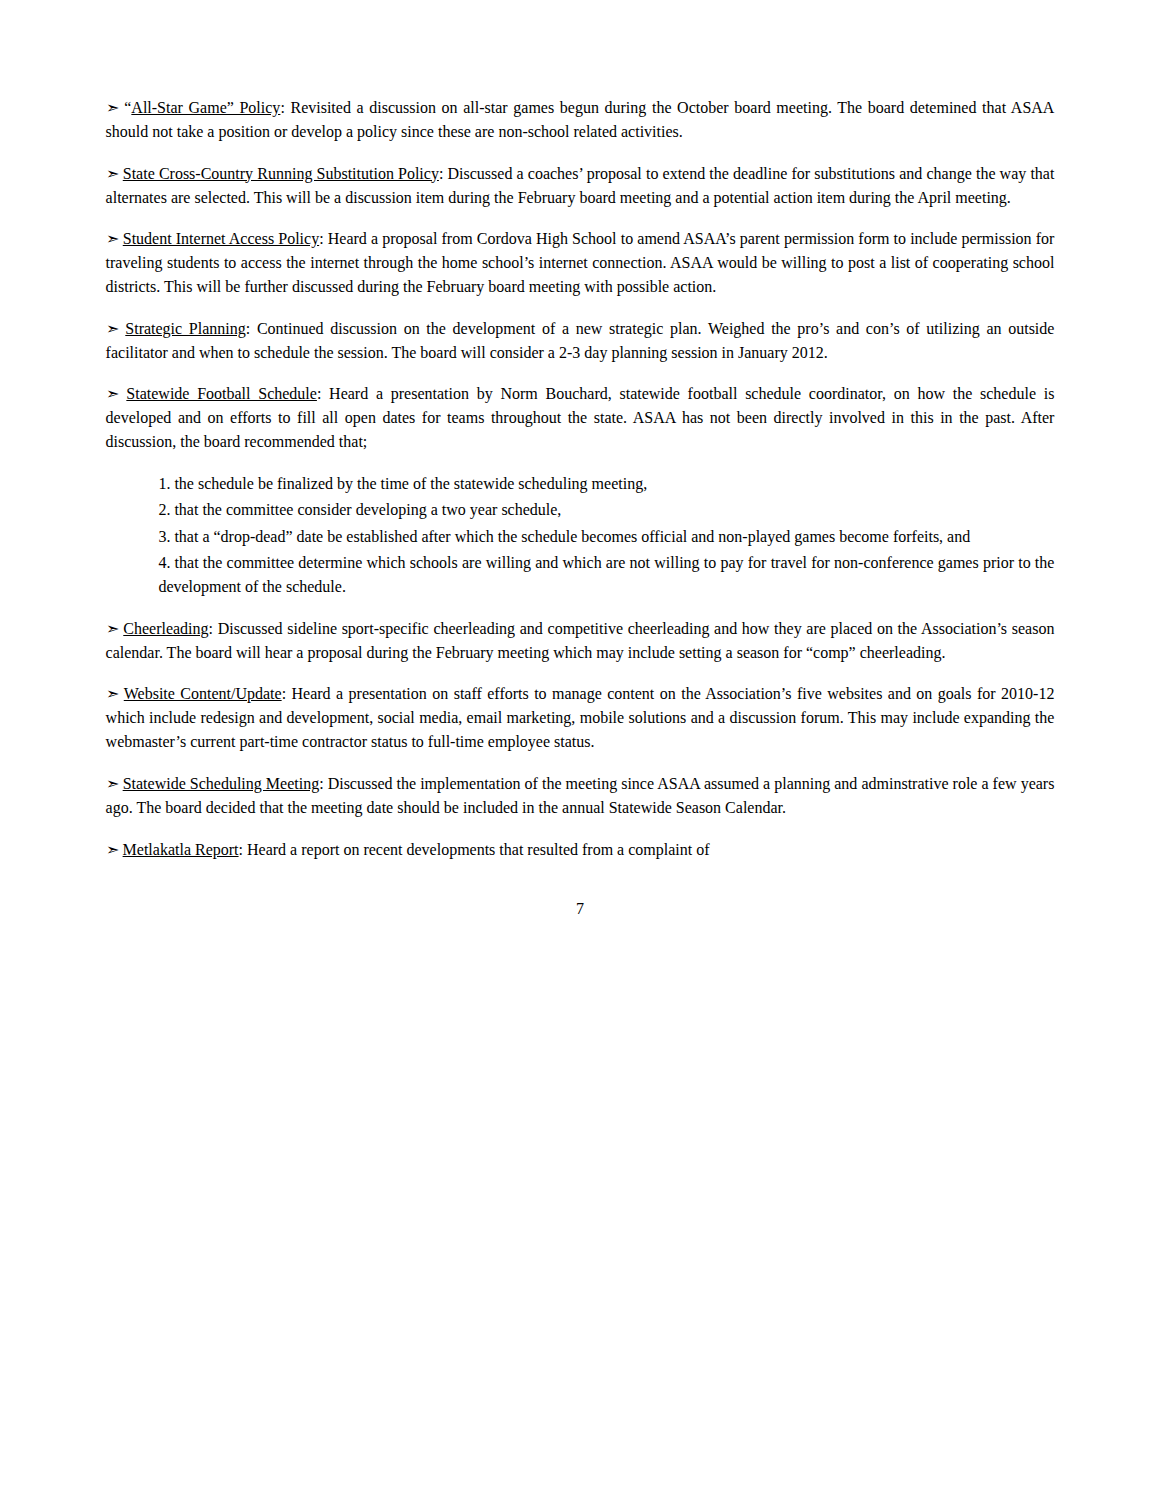➣ “All-Star Game” Policy: Revisited a discussion on all-star games begun during the October board meeting. The board detemined that ASAA should not take a position or develop a policy since these are non-school related activities.
➣ State Cross-Country Running Substitution Policy: Discussed a coaches’ proposal to extend the deadline for substitutions and change the way that alternates are selected. This will be a discussion item during the February board meeting and a potential action item during the April meeting.
➣ Student Internet Access Policy: Heard a proposal from Cordova High School to amend ASAA’s parent permission form to include permission for traveling students to access the internet through the home school’s internet connection. ASAA would be willing to post a list of cooperating school districts. This will be further discussed during the February board meeting with possible action.
➣ Strategic Planning: Continued discussion on the development of a new strategic plan. Weighed the pro’s and con’s of utilizing an outside facilitator and when to schedule the session. The board will consider a 2-3 day planning session in January 2012.
➣ Statewide Football Schedule: Heard a presentation by Norm Bouchard, statewide football schedule coordinator, on how the schedule is developed and on efforts to fill all open dates for teams throughout the state. ASAA has not been directly involved in this in the past. After discussion, the board recommended that;
1. the schedule be finalized by the time of the statewide scheduling meeting,
2. that the committee consider developing a two year schedule,
3. that a “drop-dead” date be established after which the schedule becomes official and non-played games become forfeits, and
4. that the committee determine which schools are willing and which are not willing to pay for travel for non-conference games prior to the development of the schedule.
➣ Cheerleading: Discussed sideline sport-specific cheerleading and competitive cheerleading and how they are placed on the Association’s season calendar. The board will hear a proposal during the February meeting which may include setting a season for “comp” cheerleading.
➣ Website Content/Update: Heard a presentation on staff efforts to manage content on the Association’s five websites and on goals for 2010-12 which include redesign and development, social media, email marketing, mobile solutions and a discussion forum. This may include expanding the webmaster’s current part-time contractor status to full-time employee status.
➣ Statewide Scheduling Meeting: Discussed the implementation of the meeting since ASAA assumed a planning and adminstrative role a few years ago. The board decided that the meeting date should be included in the annual Statewide Season Calendar.
➣ Metlakatla Report: Heard a report on recent developments that resulted from a complaint of
7